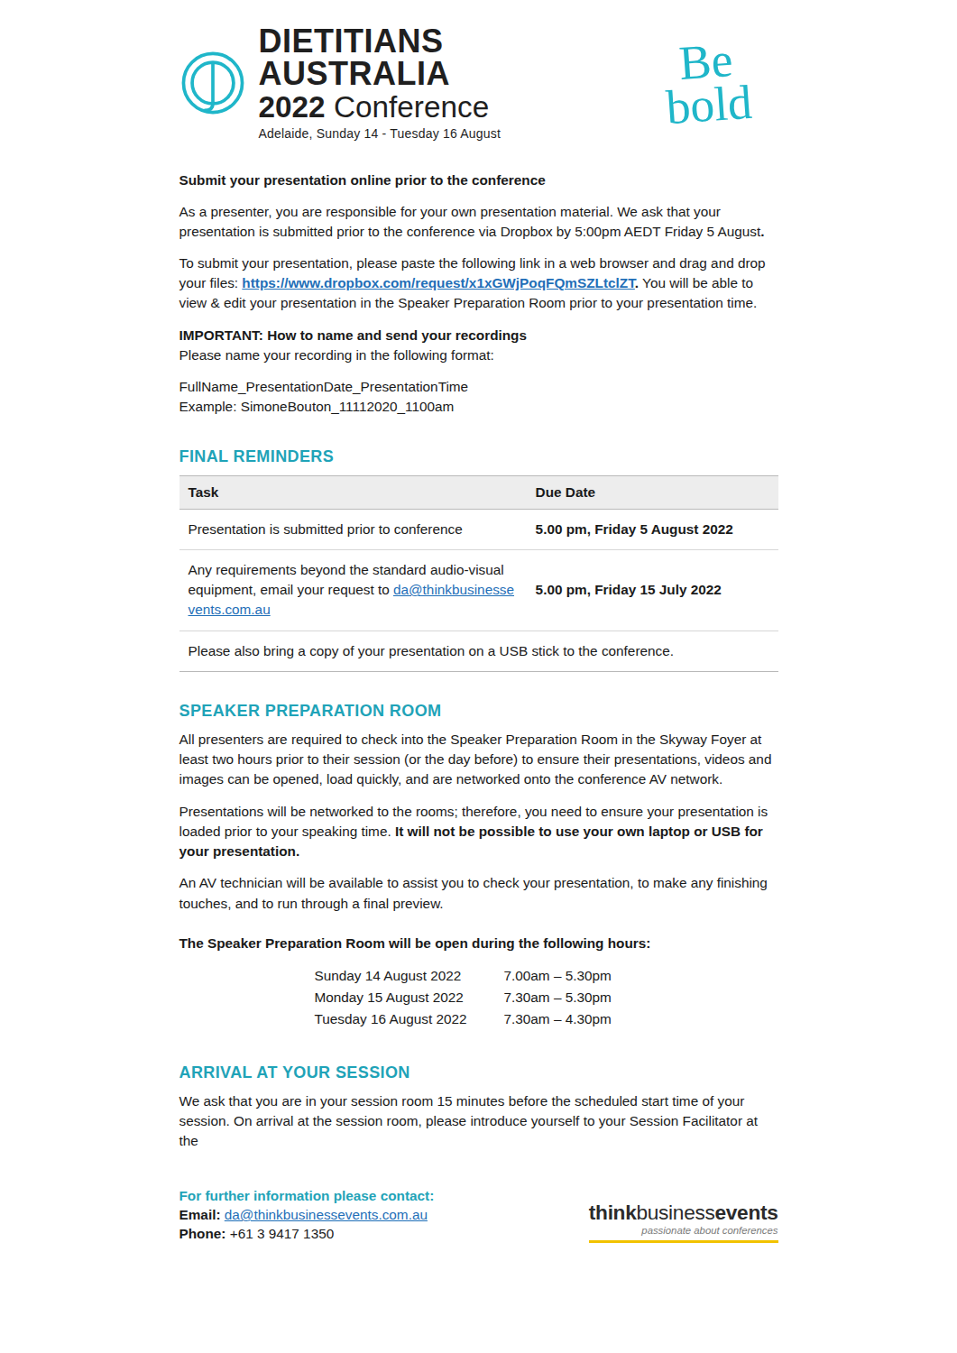DIETITIANS AUSTRALIA 2022 Conference Adelaide, Sunday 14 - Tuesday 16 August
Be bold
Submit your presentation online prior to the conference
As a presenter, you are responsible for your own presentation material. We ask that your presentation is submitted prior to the conference via Dropbox by 5:00pm AEDT Friday 5 August.
To submit your presentation, please paste the following link in a web browser and drag and drop your files: https://www.dropbox.com/request/x1xGWjPoqFQmSZLtclZT. You will be able to view & edit your presentation in the Speaker Preparation Room prior to your presentation time.
IMPORTANT: How to name and send your recordings
Please name your recording in the following format:
FullName_PresentationDate_PresentationTime
Example: SimoneBouton_11112020_1100am
Final Reminders
| Task | Due Date |
| --- | --- |
| Presentation is submitted prior to conference | 5.00 pm, Friday 5 August 2022 |
| Any requirements beyond the standard audio-visual equipment, email your request to da@thinkbusinessevents.com.au | 5.00 pm, Friday 15 July 2022 |
| Please also bring a copy of your presentation on a USB stick to the conference. |
Speaker Preparation Room
All presenters are required to check into the Speaker Preparation Room in the Skyway Foyer at least two hours prior to their session (or the day before) to ensure their presentations, videos and images can be opened, load quickly, and are networked onto the conference AV network.
Presentations will be networked to the rooms; therefore, you need to ensure your presentation is loaded prior to your speaking time. It will not be possible to use your own laptop or USB for your presentation.
An AV technician will be available to assist you to check your presentation, to make any finishing touches, and to run through a final preview.
The Speaker Preparation Room will be open during the following hours:
Sunday 14 August 20227.00am – 5.30pm
Monday 15 August 20227.30am – 5.30pm
Tuesday 16 August 20227.30am – 4.30pm
Arrival at your session
We ask that you are in your session room 15 minutes before the scheduled start time of your session. On arrival at the session room, please introduce yourself to your Session Facilitator at the
For further information please contact:
Email: da@thinkbusinessevents.com.au
Phone: +61 3 9417 1350
thinkbusinessevents
passionate about conferences